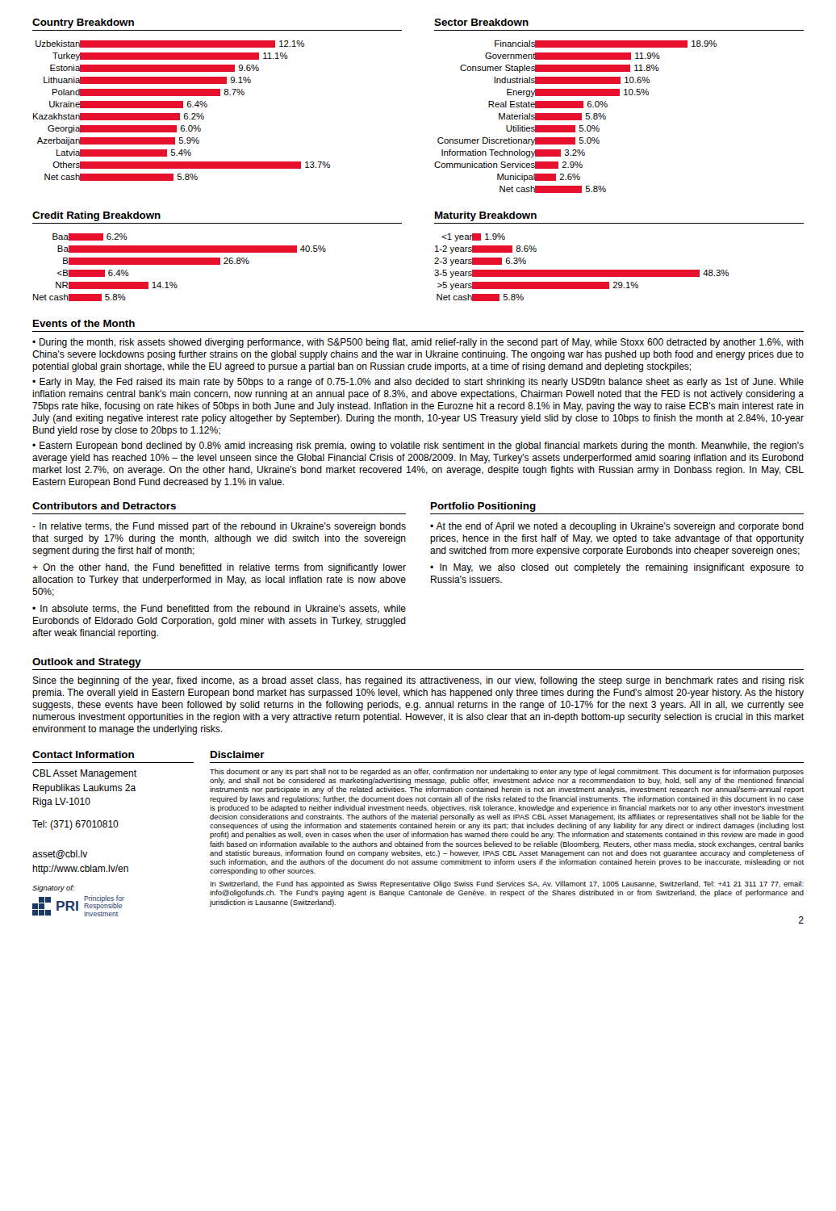Country Breakdown
| Uzbekistan | 12.1% |
| Turkey | 11.1% |
| Estonia | 9.6% |
| Lithuania | 9.1% |
| Poland | 8.7% |
| Ukraine | 6.4% |
| Kazakhstan | 6.2% |
| Georgia | 6.0% |
| Azerbaijan | 5.9% |
| Latvia | 5.4% |
| Others | 13.7% |
| Net cash | 5.8% |
Sector Breakdown
| Financials | 18.9% |
| Government | 11.9% |
| Consumer Staples | 11.8% |
| Industrials | 10.6% |
| Energy | 10.5% |
| Real Estate | 6.0% |
| Materials | 5.8% |
| Utilities | 5.0% |
| Consumer Discretionary | 5.0% |
| Information Technology | 3.2% |
| Communication Services | 2.9% |
| Municipal | 2.6% |
| Net cash | 5.8% |
Credit Rating Breakdown
| Baa | 6.2% |
| Ba | 40.5% |
| B | 26.8% |
| <B | 6.4% |
| NR | 14.1% |
| Net cash | 5.8% |
Maturity Breakdown
| <1 year | 1.9% |
| 1-2 years | 8.6% |
| 2-3 years | 6.3% |
| 3-5 years | 48.3% |
| >5 years | 29.1% |
| Net cash | 5.8% |
Events of the Month
• During the month, risk assets showed diverging performance, with S&P500 being flat, amid relief-rally in the second part of May, while Stoxx 600 detracted by another 1.6%, with China's severe lockdowns posing further strains on the global supply chains and the war in Ukraine continuing. The ongoing war has pushed up both food and energy prices due to potential global grain shortage, while the EU agreed to pursue a partial ban on Russian crude imports, at a time of rising demand and depleting stockpiles;
• Early in May, the Fed raised its main rate by 50bps to a range of 0.75-1.0% and also decided to start shrinking its nearly USD9tn balance sheet as early as 1st of June. While inflation remains central bank's main concern, now running at an annual pace of 8.3%, and above expectations, Chairman Powell noted that the FED is not actively considering a 75bps rate hike, focusing on rate hikes of 50bps in both June and July instead. Inflation in the Eurozne hit a record 8.1% in May, paving the way to raise ECB's main interest rate in July (and exiting negative interest rate policy altogether by September). During the month, 10-year US Treasury yield slid by close to 10bps to finish the month at 2.84%, 10-year Bund yield rose by close to 20bps to 1.12%;
• Eastern European bond declined by 0.8% amid increasing risk premia, owing to volatile risk sentiment in the global financial markets during the month. Meanwhile, the region's average yield has reached 10% – the level unseen since the Global Financial Crisis of 2008/2009. In May, Turkey's assets underperformed amid soaring inflation and its Eurobond market lost 2.7%, on average. On the other hand, Ukraine's bond market recovered 14%, on average, despite tough fights with Russian army in Donbass region. In May, CBL Eastern European Bond Fund decreased by 1.1% in value.
Contributors and Detractors
- In relative terms, the Fund missed part of the rebound in Ukraine's sovereign bonds that surged by 17% during the month, although we did switch into the sovereign segment during the first half of month;
+ On the other hand, the Fund benefitted in relative terms from significantly lower allocation to Turkey that underperformed in May, as local inflation rate is now above 50%;
• In absolute terms, the Fund benefitted from the rebound in Ukraine's assets, while Eurobonds of Eldorado Gold Corporation, gold miner with assets in Turkey, struggled after weak financial reporting.
Portfolio Positioning
• At the end of April we noted a decoupling in Ukraine's sovereign and corporate bond prices, hence in the first half of May, we opted to take advantage of that opportunity and switched from more expensive corporate Eurobonds into cheaper sovereign ones;
• In May, we also closed out completely the remaining insignificant exposure to Russia's issuers.
Outlook and Strategy
Since the beginning of the year, fixed income, as a broad asset class, has regained its attractiveness, in our view, following the steep surge in benchmark rates and rising risk premia. The overall yield in Eastern European bond market has surpassed 10% level, which has happened only three times during the Fund's almost 20-year history. As the history suggests, these events have been followed by solid returns in the following periods, e.g. annual returns in the range of 10-17% for the next 3 years. All in all, we currently see numerous investment opportunities in the region with a very attractive return potential. However, it is also clear that an in-depth bottom-up security selection is crucial in this market environment to manage the underlying risks.
Contact Information
CBL Asset Management
Republikas Laukums 2a
Riga LV-1010
Tel: (371) 67010810
asset@cbl.lv
http://www.cblam.lv/en
Signatory of:
PRI
Principles for
Responsible
Investment
Disclaimer
This document or any its part shall not to be regarded as an offer, confirmation nor undertaking to enter any type of legal commitment. This document is for information purposes only, and shall not be considered as marketing/advertising message, public offer, investment advice nor a recommendation to buy, hold, sell any of the mentioned financial instruments nor participate in any of the related activities. The information contained herein is not an investment analysis, investment research nor annual/semi-annual report required by laws and regulations; further, the document does not contain all of the risks related to the financial instruments. The information contained in this document in no case is produced to be adapted to neither individual investment needs, objectives, risk tolerance, knowledge and experience in financial markets nor to any other investor's investment decision considerations and constraints. The authors of the material personally as well as IPAS CBL Asset Management, its affiliates or representatives shall not be liable for the consequences of using the information and statements contained herein or any its part; that includes declining of any liability for any direct or indirect damages (including lost profit) and penalties as well, even in cases when the user of information has warned there could be any. The information and statements contained in this review are made in good faith based on information available to the authors and obtained from the sources believed to be reliable (Bloomberg, Reuters, other mass media, stock exchanges, central banks and statistic bureaus, information found on company websites, etc.) – however, IPAS CBL Asset Management can not and does not guarantee accuracy and completeness of such information, and the authors of the document do not assume commitment to inform users if the information contained herein proves to be inaccurate, misleading or not corresponding to other sources.
In Switzerland, the Fund has appointed as Swiss Representative Oligo Swiss Fund Services SA, Av. Villamont 17, 1005 Lausanne, Switzerland, Tel: +41 21 311 17 77, email: info@oligofunds.ch. The Fund's paying agent is Banque Cantonale de Genève. In respect of the Shares distributed in or from Switzerland, the place of performance and jurisdiction is Lausanne (Switzerland).
2